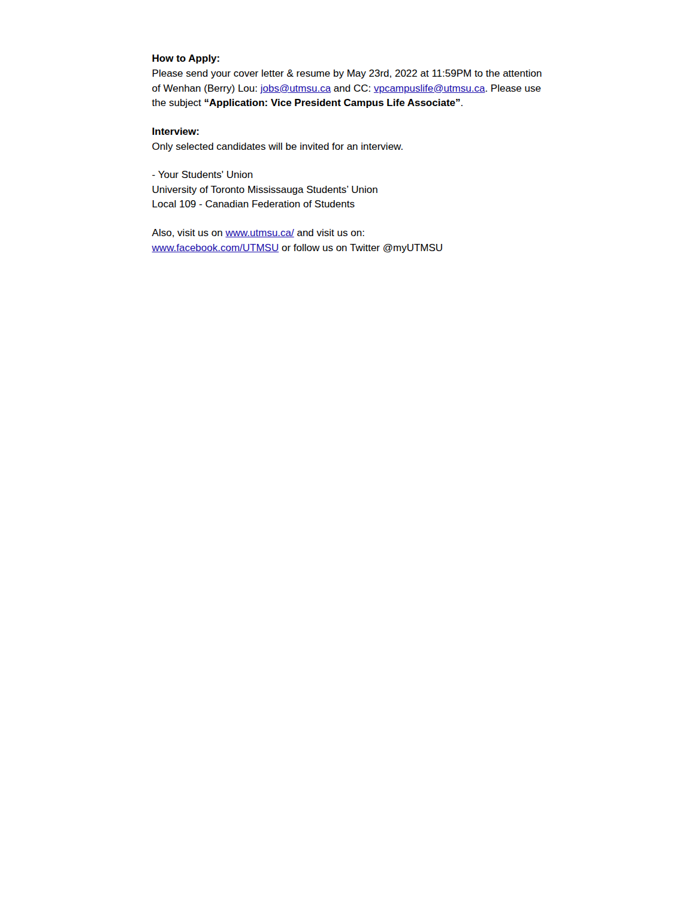How to Apply:
Please send your cover letter & resume by May 23rd, 2022 at 11:59PM to the attention of Wenhan (Berry) Lou: jobs@utmsu.ca and CC: vpcampuslife@utmsu.ca. Please use the subject “Application: Vice President Campus Life Associate”.
Interview:
Only selected candidates will be invited for an interview.
- Your Students' Union
University of Toronto Mississauga Students’ Union
Local 109 - Canadian Federation of Students
Also, visit us on www.utmsu.ca/ and visit us on:
www.facebook.com/UTMSU or follow us on Twitter @myUTMSU